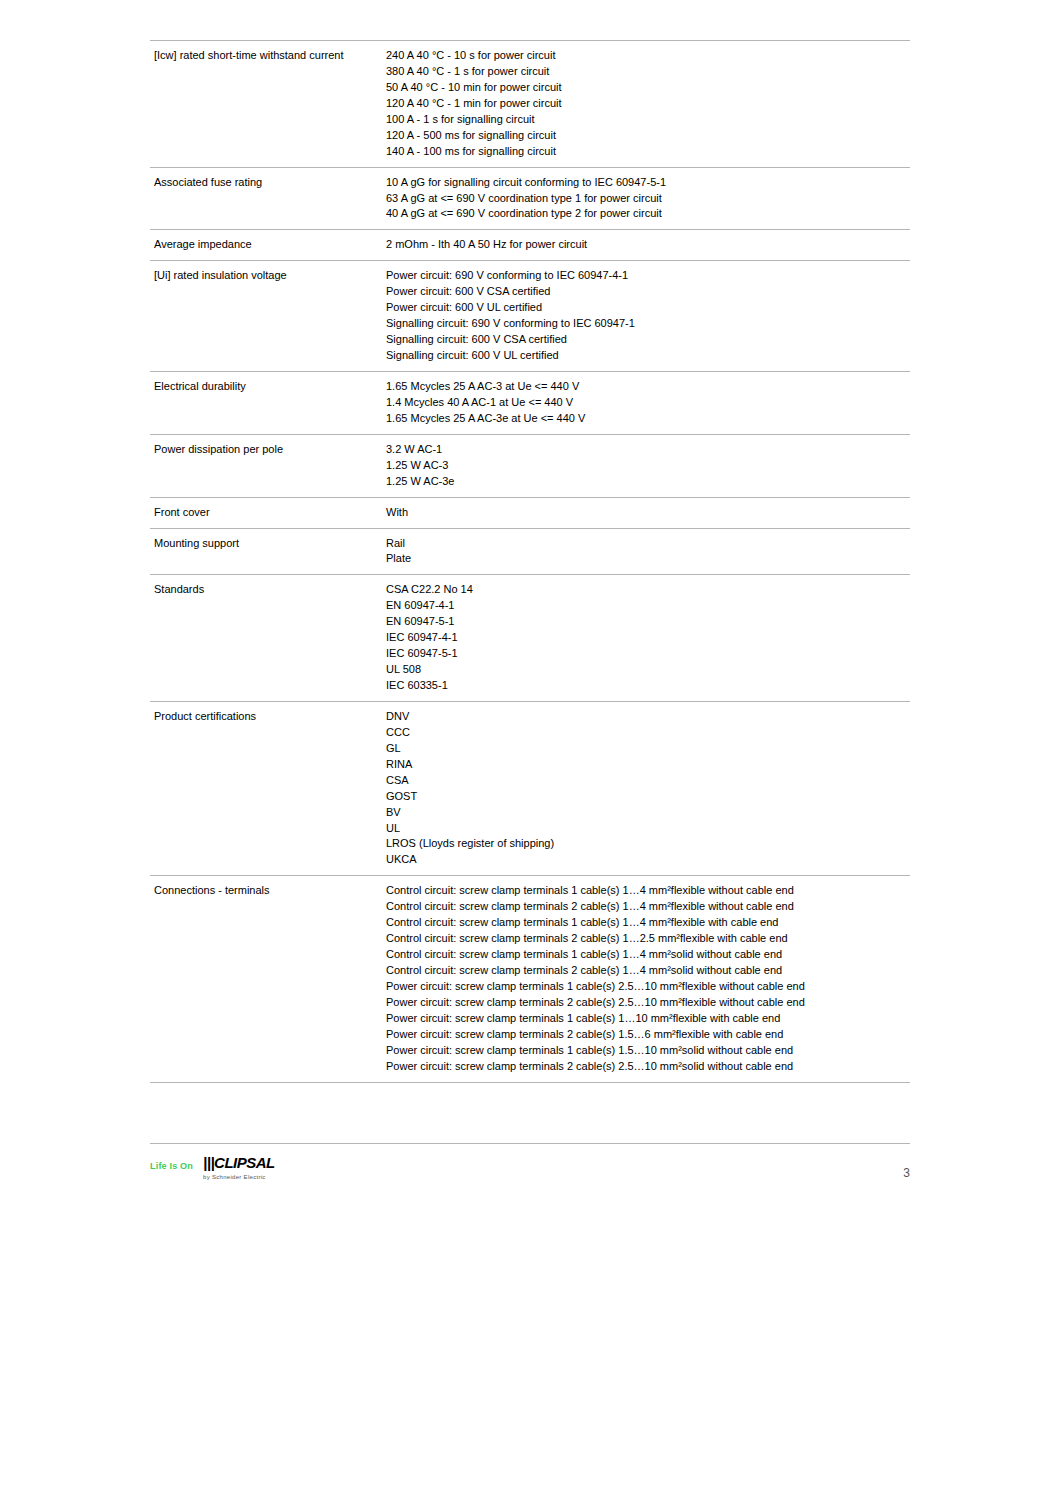| [Icw] rated short-time withstand current | 240 A 40 °C - 10 s for power circuit 380 A 40 °C - 1 s for power circuit 50 A 40 °C - 10 min for power circuit 120 A 40 °C - 1 min for power circuit 100 A - 1 s for signalling circuit 120 A - 500 ms for signalling circuit 140 A - 100 ms for signalling circuit |
| Associated fuse rating | 10 A gG for signalling circuit conforming to IEC 60947-5-1 63 A gG at <= 690 V coordination type 1 for power circuit 40 A gG at <= 690 V coordination type 2 for power circuit |
| Average impedance | 2 mOhm - Ith 40 A 50 Hz for power circuit |
| [Ui] rated insulation voltage | Power circuit: 690 V conforming to IEC 60947-4-1 Power circuit: 600 V CSA certified Power circuit: 600 V UL certified Signalling circuit: 690 V conforming to IEC 60947-1 Signalling circuit: 600 V CSA certified Signalling circuit: 600 V UL certified |
| Electrical durability | 1.65 Mcycles 25 A AC-3 at Ue <= 440 V 1.4 Mcycles 40 A AC-1 at Ue <= 440 V 1.65 Mcycles 25 A AC-3e at Ue <= 440 V |
| Power dissipation per pole | 3.2 W AC-1 1.25 W AC-3 1.25 W AC-3e |
| Front cover | With |
| Mounting support | Rail Plate |
| Standards | CSA C22.2 No 14 EN 60947-4-1 EN 60947-5-1 IEC 60947-4-1 IEC 60947-5-1 UL 508 IEC 60335-1 |
| Product certifications | DNV CCC GL RINA CSA GOST BV UL LROS (Lloyds register of shipping) UKCA |
| Connections - terminals | Control circuit: screw clamp terminals 1 cable(s) 1…4 mm²flexible without cable end Control circuit: screw clamp terminals 2 cable(s) 1…4 mm²flexible without cable end Control circuit: screw clamp terminals 1 cable(s) 1…4 mm²flexible with cable end Control circuit: screw clamp terminals 2 cable(s) 1…2.5 mm²flexible with cable end Control circuit: screw clamp terminals 1 cable(s) 1…4 mm²solid without cable end Control circuit: screw clamp terminals 2 cable(s) 1…4 mm²solid without cable end Power circuit: screw clamp terminals 1 cable(s) 2.5…10 mm²flexible without cable end Power circuit: screw clamp terminals 2 cable(s) 2.5…10 mm²flexible without cable end Power circuit: screw clamp terminals 1 cable(s) 1…10 mm²flexible with cable end Power circuit: screw clamp terminals 2 cable(s) 1.5…6 mm²flexible with cable end Power circuit: screw clamp terminals 1 cable(s) 1.5…10 mm²solid without cable end Power circuit: screw clamp terminals 2 cable(s) 2.5…10 mm²solid without cable end |
Life Is On |||CLIPSALby Schneider Electric
3